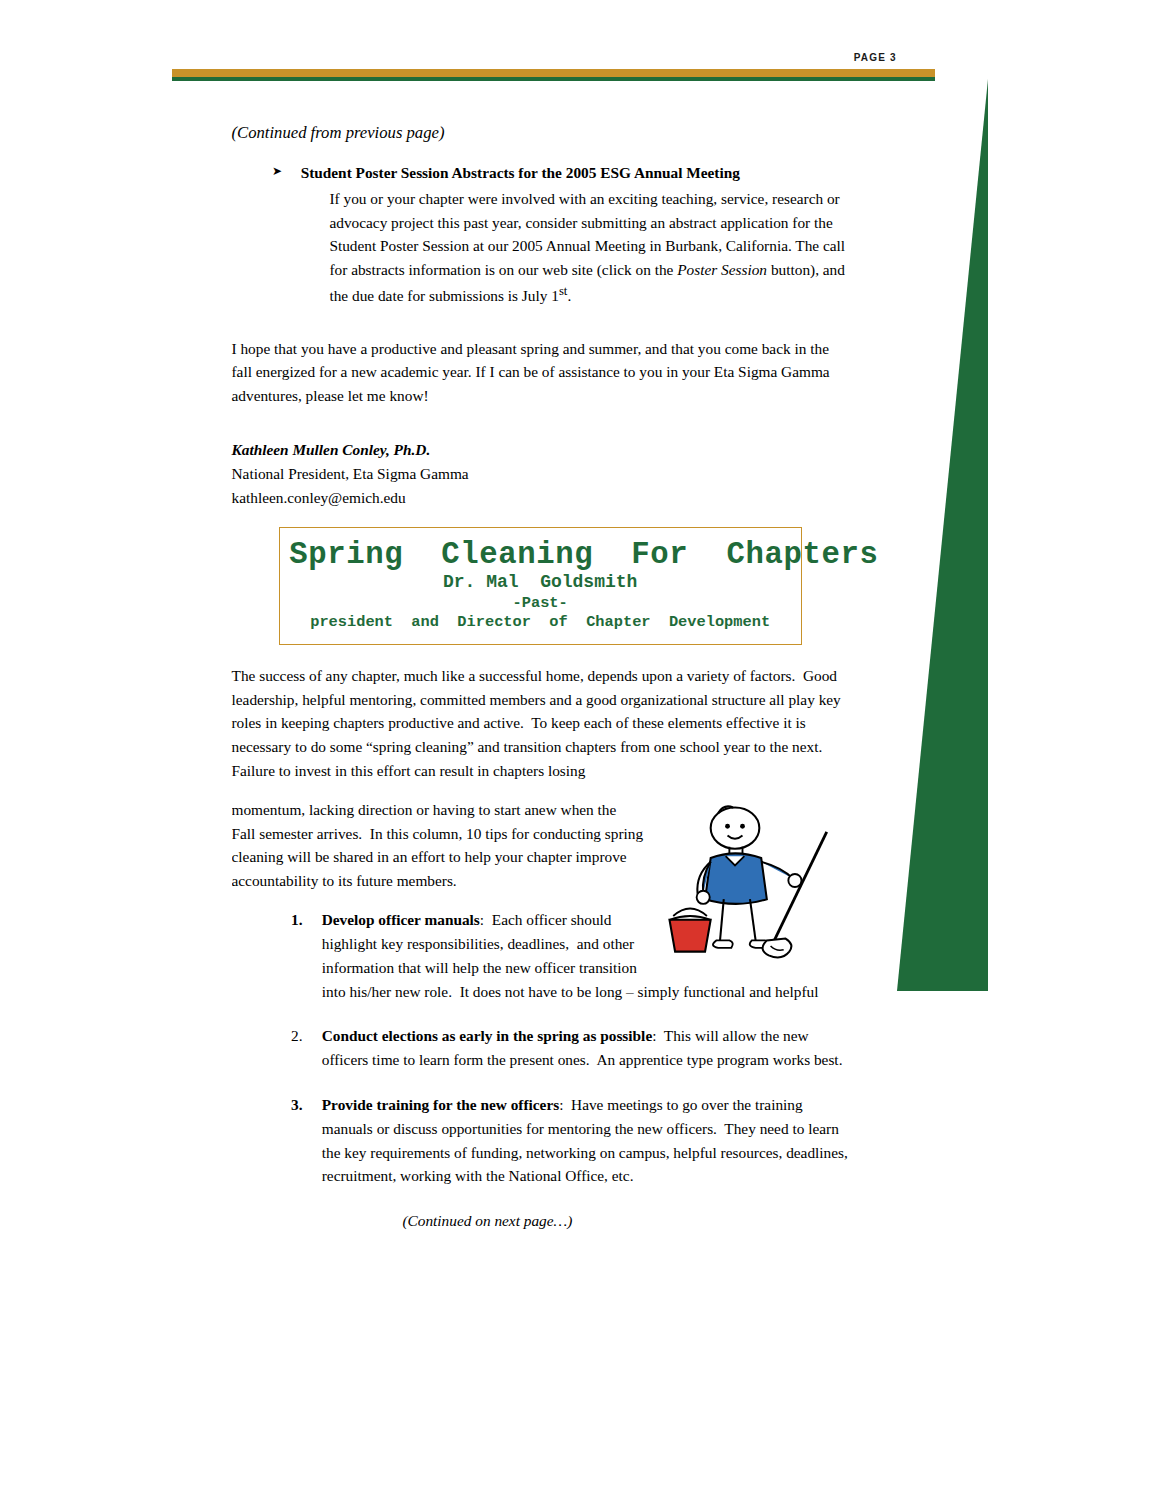PAGE 3
(Continued from previous page)
Student Poster Session Abstracts for the 2005 ESG Annual Meeting
If you or your chapter were involved with an exciting teaching, service, research or advocacy project this past year, consider submitting an abstract application for the Student Poster Session at our 2005 Annual Meeting in Burbank, California. The call for abstracts information is on our web site (click on the Poster Session button), and the due date for submissions is July 1st.
I hope that you have a productive and pleasant spring and summer, and that you come back in the fall energized for a new academic year. If I can be of assistance to you in your Eta Sigma Gamma adventures, please let me know!
Kathleen Mullen Conley, Ph.D.
National President, Eta Sigma Gamma
kathleen.conley@emich.edu
Spring Cleaning For Chapters
Dr. Mal Goldsmith
-Past-president and Director of Chapter Development
The success of any chapter, much like a successful home, depends upon a variety of factors. Good leadership, helpful mentoring, committed members and a good organizational structure all play key roles in keeping chapters productive and active. To keep each of these elements effective it is necessary to do some “spring cleaning” and transition chapters from one school year to the next. Failure to invest in this effort can result in chapters losing
momentum, lacking direction or having to start anew when the Fall semester arrives. In this column, 10 tips for conducting spring cleaning will be shared in an effort to help your chapter improve accountability to its future members.
1. Develop officer manuals: Each officer should highlight key responsibilities, deadlines, and other information that will help the new officer transition into his/her new role. It does not have to be long – simply functional and helpful
2. Conduct elections as early in the spring as possible: This will allow the new officers time to learn form the present ones. An apprentice type program works best.
3. Provide training for the new officers: Have meetings to go over the training manuals or discuss opportunities for mentoring the new officers. They need to learn the key requirements of funding, networking on campus, helpful resources, deadlines, recruitment, working with the National Office, etc.
(Continued on next page…)